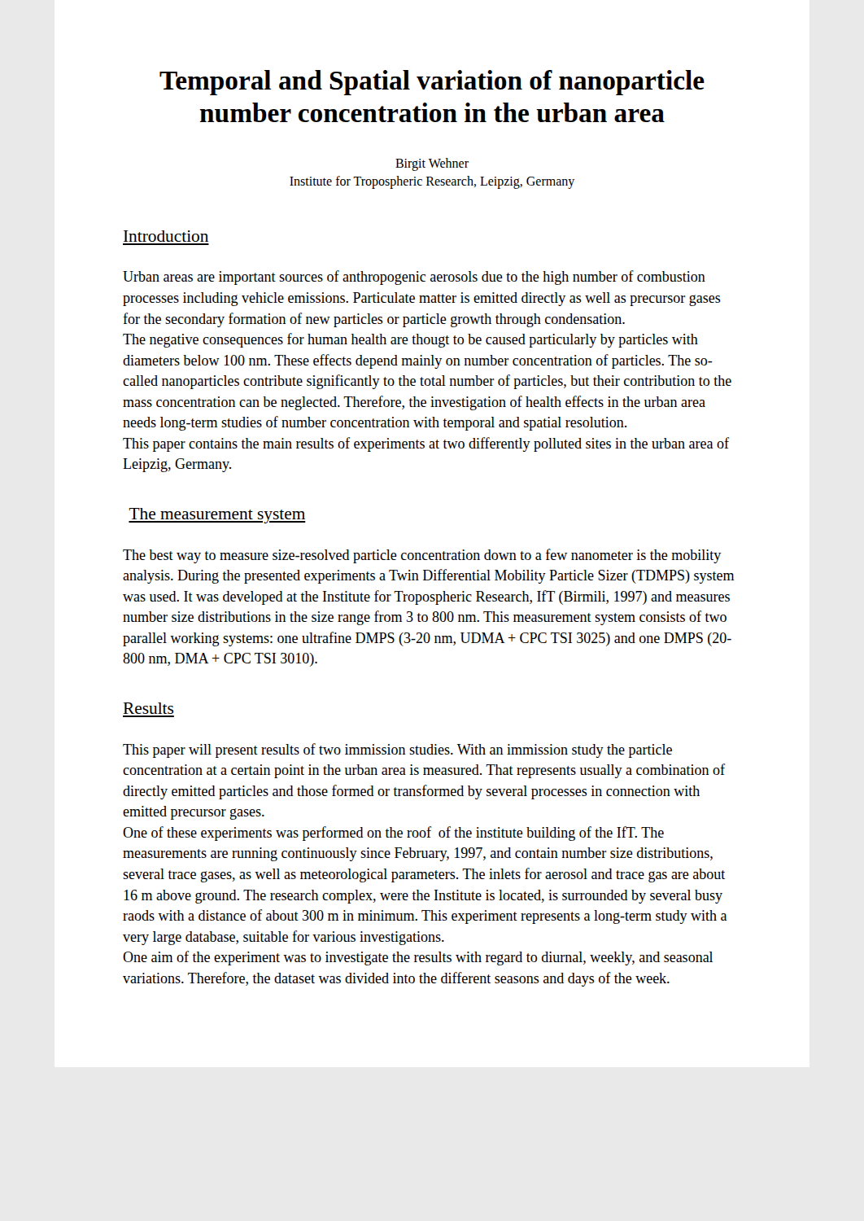Temporal and Spatial variation of nanoparticle number concentration in the urban area
Birgit Wehner Institute for Tropospheric Research, Leipzig, Germany
Introduction
Urban areas are important sources of anthropogenic aerosols due to the high number of combustion processes including vehicle emissions. Particulate matter is emitted directly as well as precursor gases for the secondary formation of new particles or particle growth through condensation.
The negative consequences for human health are thougt to be caused particularly by particles with diameters below 100 nm. These effects depend mainly on number concentration of particles. The so-called nanoparticles contribute significantly to the total number of particles, but their contribution to the mass concentration can be neglected. Therefore, the investigation of health effects in the urban area needs long-term studies of number concentration with temporal and spatial resolution.
This paper contains the main results of experiments at two differently polluted sites in the urban area of Leipzig, Germany.
The measurement system
The best way to measure size-resolved particle concentration down to a few nanometer is the mobility analysis. During the presented experiments a Twin Differential Mobility Particle Sizer (TDMPS) system was used. It was developed at the Institute for Tropospheric Research, IfT (Birmili, 1997) and measures number size distributions in the size range from 3 to 800 nm. This measurement system consists of two parallel working systems: one ultrafine DMPS (3-20 nm, UDMA + CPC TSI 3025) and one DMPS (20-800 nm, DMA + CPC TSI 3010).
Results
This paper will present results of two immission studies. With an immission study the particle concentration at a certain point in the urban area is measured. That represents usually a combination of directly emitted particles and those formed or transformed by several processes in connection with emitted precursor gases.
One of these experiments was performed on the roof of the institute building of the IfT. The measurements are running continuously since February, 1997, and contain number size distributions, several trace gases, as well as meteorological parameters. The inlets for aerosol and trace gas are about 16 m above ground. The research complex, were the Institute is located, is surrounded by several busy raods with a distance of about 300 m in minimum. This experiment represents a long-term study with a very large database, suitable for various investigations.
One aim of the experiment was to investigate the results with regard to diurnal, weekly, and seasonal variations. Therefore, the dataset was divided into the different seasons and days of the week.